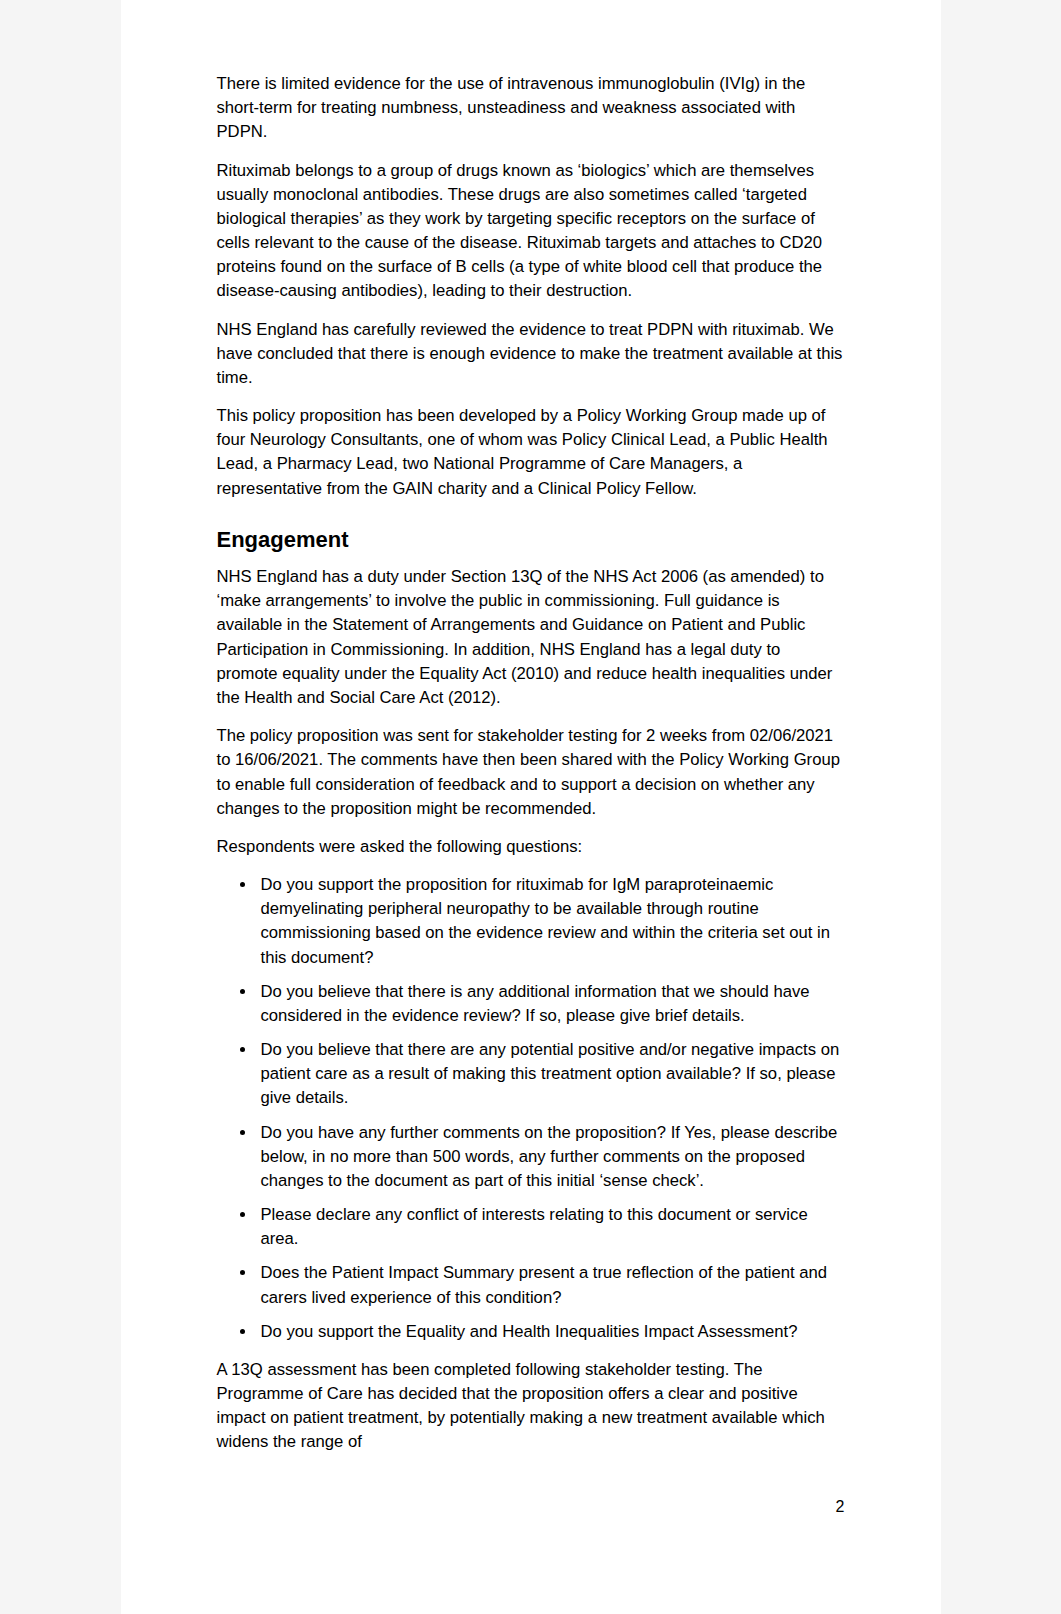There is limited evidence for the use of intravenous immunoglobulin (IVIg) in the short-term for treating numbness, unsteadiness and weakness associated with PDPN.
Rituximab belongs to a group of drugs known as ‘biologics’ which are themselves usually monoclonal antibodies. These drugs are also sometimes called ‘targeted biological therapies’ as they work by targeting specific receptors on the surface of cells relevant to the cause of the disease. Rituximab targets and attaches to CD20 proteins found on the surface of B cells (a type of white blood cell that produce the disease-causing antibodies), leading to their destruction.
NHS England has carefully reviewed the evidence to treat PDPN with rituximab. We have concluded that there is enough evidence to make the treatment available at this time.
This policy proposition has been developed by a Policy Working Group made up of four Neurology Consultants, one of whom was Policy Clinical Lead, a Public Health Lead, a Pharmacy Lead, two National Programme of Care Managers, a representative from the GAIN charity and a Clinical Policy Fellow.
Engagement
NHS England has a duty under Section 13Q of the NHS Act 2006 (as amended) to ‘make arrangements’ to involve the public in commissioning. Full guidance is available in the Statement of Arrangements and Guidance on Patient and Public Participation in Commissioning. In addition, NHS England has a legal duty to promote equality under the Equality Act (2010) and reduce health inequalities under the Health and Social Care Act (2012).
The policy proposition was sent for stakeholder testing for 2 weeks from 02/06/2021 to 16/06/2021. The comments have then been shared with the Policy Working Group to enable full consideration of feedback and to support a decision on whether any changes to the proposition might be recommended.
Respondents were asked the following questions:
Do you support the proposition for rituximab for IgM paraproteinaemic demyelinating peripheral neuropathy to be available through routine commissioning based on the evidence review and within the criteria set out in this document?
Do you believe that there is any additional information that we should have considered in the evidence review? If so, please give brief details.
Do you believe that there are any potential positive and/or negative impacts on patient care as a result of making this treatment option available? If so, please give details.
Do you have any further comments on the proposition? If Yes, please describe below, in no more than 500 words, any further comments on the proposed changes to the document as part of this initial ‘sense check’.
Please declare any conflict of interests relating to this document or service area.
Does the Patient Impact Summary present a true reflection of the patient and carers lived experience of this condition?
Do you support the Equality and Health Inequalities Impact Assessment?
A 13Q assessment has been completed following stakeholder testing. The Programme of Care has decided that the proposition offers a clear and positive impact on patient treatment, by potentially making a new treatment available which widens the range of
2